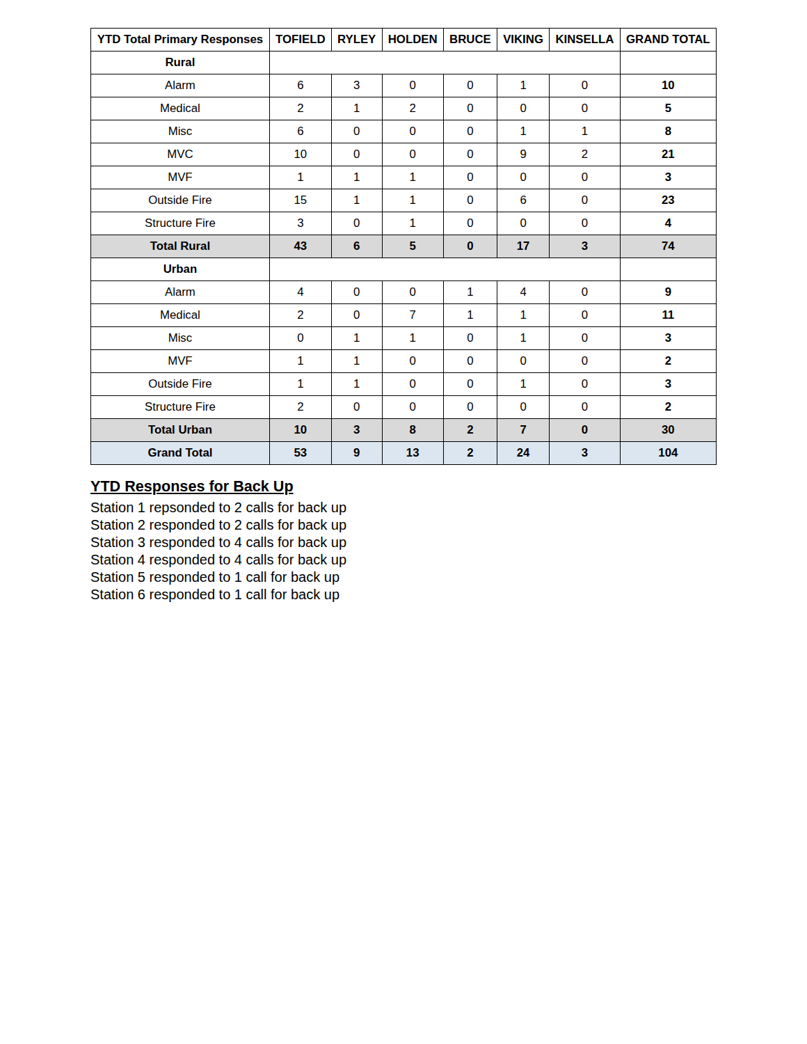| YTD Total Primary Responses | TOFIELD | RYLEY | HOLDEN | BRUCE | VIKING | KINSELLA | GRAND TOTAL |
| --- | --- | --- | --- | --- | --- | --- | --- |
| Rural | | |
| Alarm | 6 | 3 | 0 | 0 | 1 | 0 | 10 |
| Medical | 2 | 1 | 2 | 0 | 0 | 0 | 5 |
| Misc | 6 | 0 | 0 | 0 | 1 | 1 | 8 |
| MVC | 10 | 0 | 0 | 0 | 9 | 2 | 21 |
| MVF | 1 | 1 | 1 | 0 | 0 | 0 | 3 |
| Outside Fire | 15 | 1 | 1 | 0 | 6 | 0 | 23 |
| Structure Fire | 3 | 0 | 1 | 0 | 0 | 0 | 4 |
| Total Rural | 43 | 6 | 5 | 0 | 17 | 3 | 74 |
| Urban | | |
| Alarm | 4 | 0 | 0 | 1 | 4 | 0 | 9 |
| Medical | 2 | 0 | 7 | 1 | 1 | 0 | 11 |
| Misc | 0 | 1 | 1 | 0 | 1 | 0 | 3 |
| MVF | 1 | 1 | 0 | 0 | 0 | 0 | 2 |
| Outside Fire | 1 | 1 | 0 | 0 | 1 | 0 | 3 |
| Structure Fire | 2 | 0 | 0 | 0 | 0 | 0 | 2 |
| Total Urban | 10 | 3 | 8 | 2 | 7 | 0 | 30 |
| Grand Total | 53 | 9 | 13 | 2 | 24 | 3 | 104 |
YTD Responses for Back Up
Station 1 repsonded to 2 calls for back up
Station 2 responded to 2 calls for back up
Station 3 responded to 4 calls for back up
Station 4 responded to 4 calls for back up
Station 5 responded to 1 call for back up
Station 6 responded to 1 call for back up